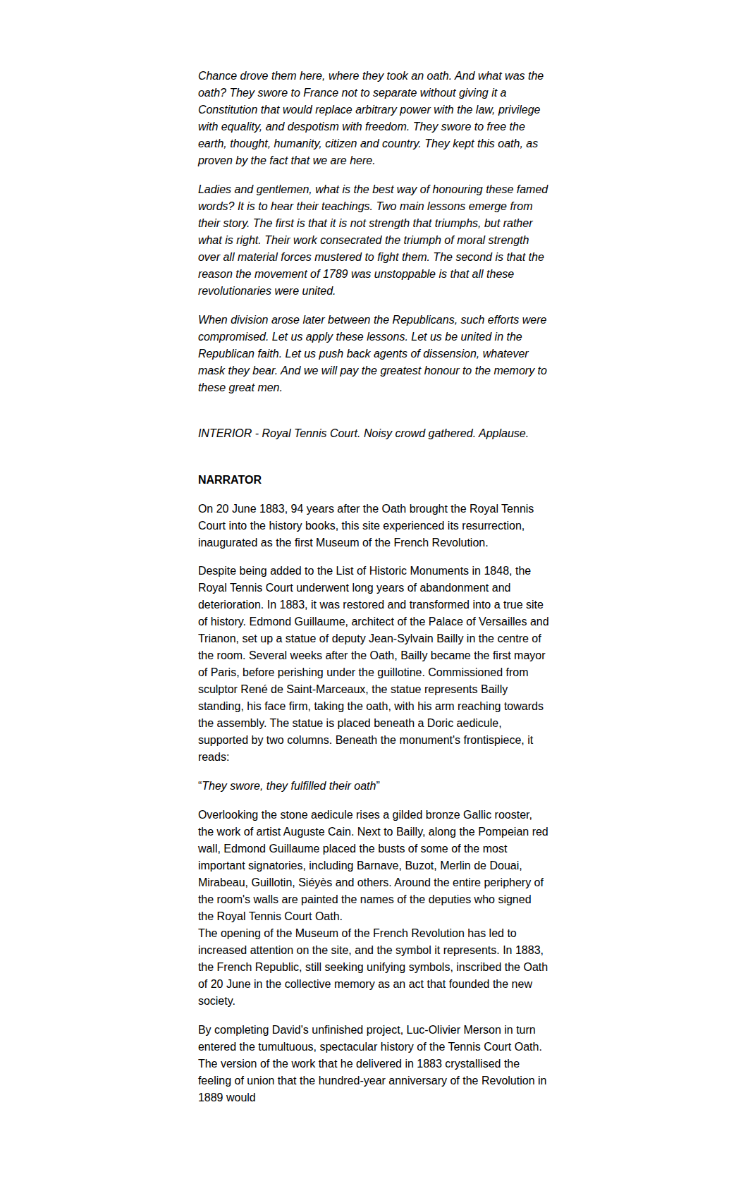Chance drove them here, where they took an oath. And what was the oath? They swore to France not to separate without giving it a Constitution that would replace arbitrary power with the law, privilege with equality, and despotism with freedom. They swore to free the earth, thought, humanity, citizen and country. They kept this oath, as proven by the fact that we are here.
Ladies and gentlemen, what is the best way of honouring these famed words? It is to hear their teachings. Two main lessons emerge from their story. The first is that it is not strength that triumphs, but rather what is right. Their work consecrated the triumph of moral strength over all material forces mustered to fight them. The second is that the reason the movement of 1789 was unstoppable is that all these revolutionaries were united.
When division arose later between the Republicans, such efforts were compromised. Let us apply these lessons. Let us be united in the Republican faith. Let us push back agents of dissension, whatever mask they bear. And we will pay the greatest honour to the memory to these great men.
INTERIOR - Royal Tennis Court. Noisy crowd gathered. Applause.
NARRATOR
On 20 June 1883, 94 years after the Oath brought the Royal Tennis Court into the history books, this site experienced its resurrection, inaugurated as the first Museum of the French Revolution.
Despite being added to the List of Historic Monuments in 1848, the Royal Tennis Court underwent long years of abandonment and deterioration. In 1883, it was restored and transformed into a true site of history. Edmond Guillaume, architect of the Palace of Versailles and Trianon, set up a statue of deputy Jean-Sylvain Bailly in the centre of the room. Several weeks after the Oath, Bailly became the first mayor of Paris, before perishing under the guillotine. Commissioned from sculptor René de Saint-Marceaux, the statue represents Bailly standing, his face firm, taking the oath, with his arm reaching towards the assembly. The statue is placed beneath a Doric aedicule, supported by two columns. Beneath the monument's frontispiece, it reads:
“They swore, they fulfilled their oath”
Overlooking the stone aedicule rises a gilded bronze Gallic rooster, the work of artist Auguste Cain. Next to Bailly, along the Pompeian red wall, Edmond Guillaume placed the busts of some of the most important signatories, including Barnave, Buzot, Merlin de Douai, Mirabeau, Guillotin, Siéyès and others. Around the entire periphery of the room's walls are painted the names of the deputies who signed the Royal Tennis Court Oath.
The opening of the Museum of the French Revolution has led to increased attention on the site, and the symbol it represents. In 1883, the French Republic, still seeking unifying symbols, inscribed the Oath of 20 June in the collective memory as an act that founded the new society.
By completing David's unfinished project, Luc-Olivier Merson in turn entered the tumultuous, spectacular history of the Tennis Court Oath. The version of the work that he delivered in 1883 crystallised the feeling of union that the hundred-year anniversary of the Revolution in 1889 would